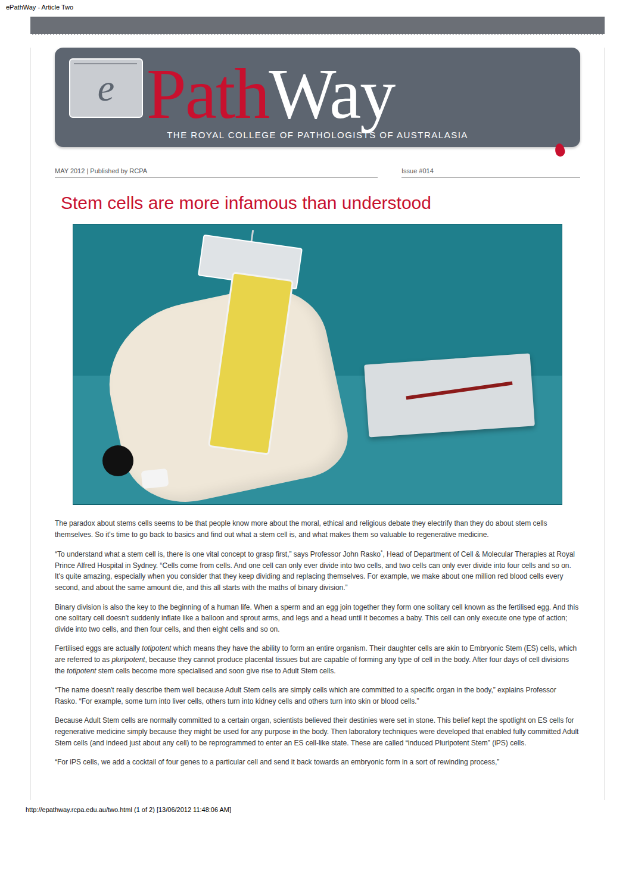ePathWay - Article Two
e
Path Way
THE ROYAL COLLEGE OF PATHOLOGISTS OF AUSTRALASIA
MAY 2012 | Published by RCPA
Issue #014
Stem cells are more infamous than understood
The paradox about stems cells seems to be that people know more about the moral, ethical and religious debate they electrify than they do about stem cells themselves. So it's time to go back to basics and find out what a stem cell is, and what makes them so valuable to regenerative medicine.
“To understand what a stem cell is, there is one vital concept to grasp first,” says Professor John Rasko*, Head of Department of Cell & Molecular Therapies at Royal Prince Alfred Hospital in Sydney. “Cells come from cells. And one cell can only ever divide into two cells, and two cells can only ever divide into four cells and so on. It's quite amazing, especially when you consider that they keep dividing and replacing themselves. For example, we make about one million red blood cells every second, and about the same amount die, and this all starts with the maths of binary division.”
Binary division is also the key to the beginning of a human life. When a sperm and an egg join together they form one solitary cell known as the fertilised egg. And this one solitary cell doesn't suddenly inflate like a balloon and sprout arms, and legs and a head until it becomes a baby. This cell can only execute one type of action; divide into two cells, and then four cells, and then eight cells and so on.
Fertilised eggs are actually totipotent which means they have the ability to form an entire organism. Their daughter cells are akin to Embryonic Stem (ES) cells, which are referred to as pluripotent, because they cannot produce placental tissues but are capable of forming any type of cell in the body. After four days of cell divisions the totipotent stem cells become more specialised and soon give rise to Adult Stem cells.
“The name doesn't really describe them well because Adult Stem cells are simply cells which are committed to a specific organ in the body,” explains Professor Rasko. “For example, some turn into liver cells, others turn into kidney cells and others turn into skin or blood cells.”
Because Adult Stem cells are normally committed to a certain organ, scientists believed their destinies were set in stone. This belief kept the spotlight on ES cells for regenerative medicine simply because they might be used for any purpose in the body. Then laboratory techniques were developed that enabled fully committed Adult Stem cells (and indeed just about any cell) to be reprogrammed to enter an ES cell-like state. These are called “induced Pluripotent Stem” (iPS) cells.
“For iPS cells, we add a cocktail of four genes to a particular cell and send it back towards an embryonic form in a sort of rewinding process,”
http://epathway.rcpa.edu.au/two.html (1 of 2) [13/06/2012 11:48:06 AM]